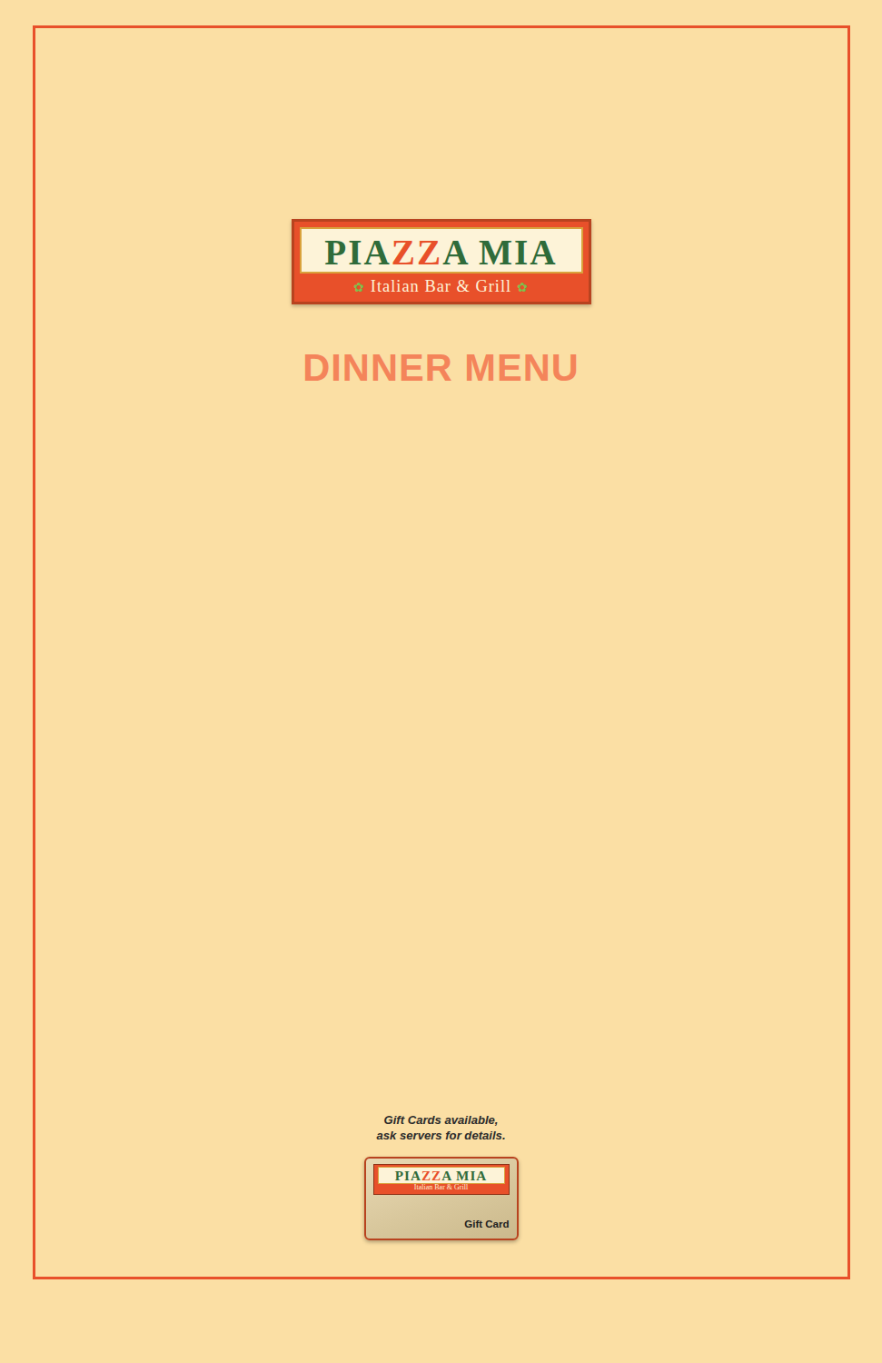PIAZZA MIA
✿ Italian Bar & Grill ✿
DINNER MENU
Gift Cards available,
ask servers for details.
PIAZZA MIA
Italian Bar & Grill
Gift Card